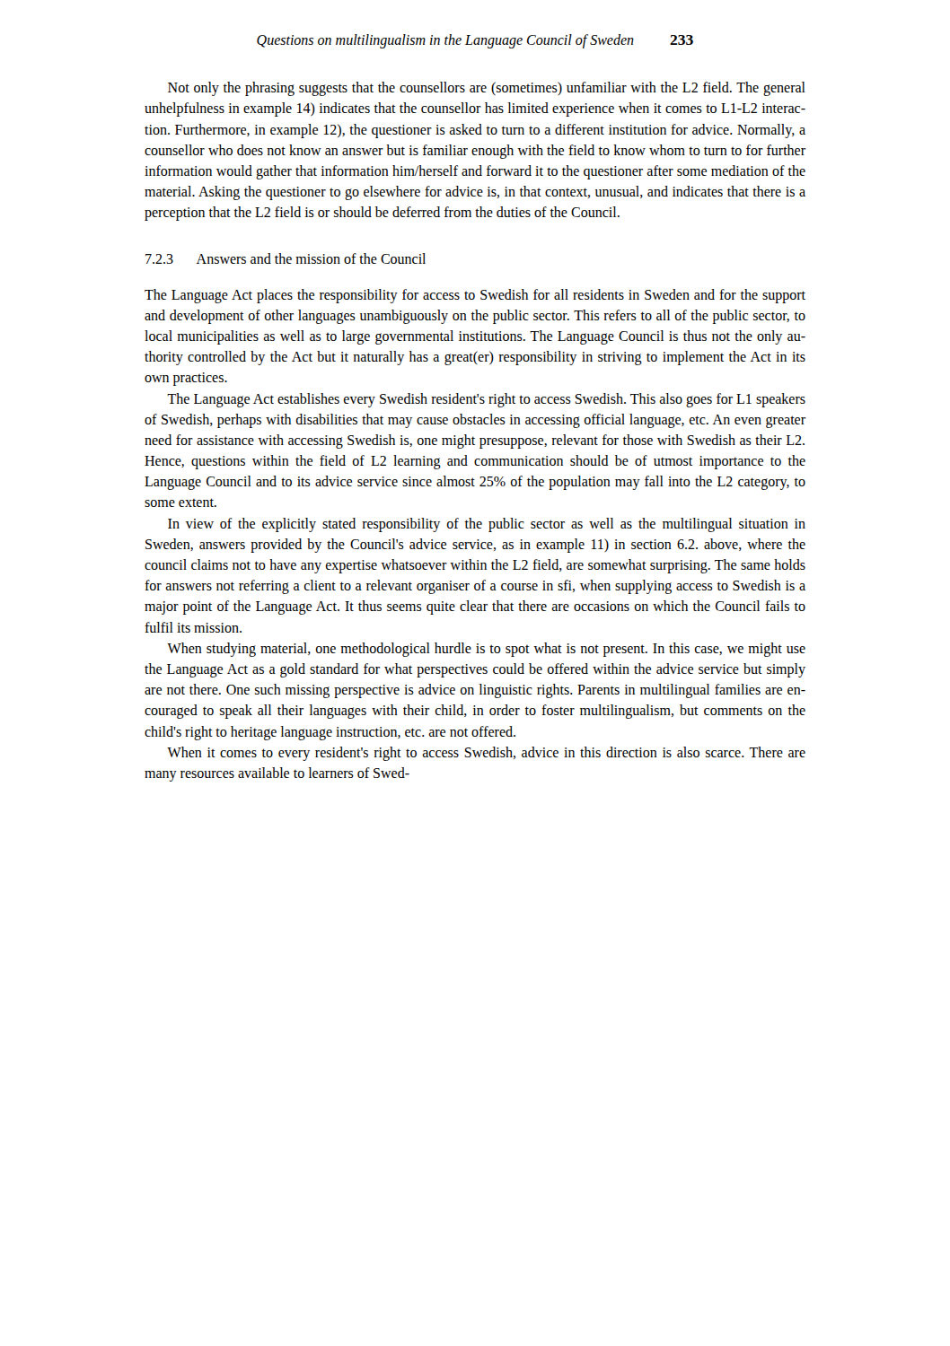Questions on multilingualism in the Language Council of Sweden 233
Not only the phrasing suggests that the counsellors are (sometimes) unfamiliar with the L2 field. The general unhelpfulness in example 14) indicates that the counsellor has limited experience when it comes to L1-L2 interaction. Furthermore, in example 12), the questioner is asked to turn to a different institution for advice. Normally, a counsellor who does not know an answer but is familiar enough with the field to know whom to turn to for further information would gather that information him/herself and forward it to the questioner after some mediation of the material. Asking the questioner to go elsewhere for advice is, in that context, unusual, and indicates that there is a perception that the L2 field is or should be deferred from the duties of the Council.
7.2.3 Answers and the mission of the Council
The Language Act places the responsibility for access to Swedish for all residents in Sweden and for the support and development of other languages unambiguously on the public sector. This refers to all of the public sector, to local municipalities as well as to large governmental institutions. The Language Council is thus not the only authority controlled by the Act but it naturally has a great(er) responsibility in striving to implement the Act in its own practices.
The Language Act establishes every Swedish resident's right to access Swedish. This also goes for L1 speakers of Swedish, perhaps with disabilities that may cause obstacles in accessing official language, etc. An even greater need for assistance with accessing Swedish is, one might presuppose, relevant for those with Swedish as their L2. Hence, questions within the field of L2 learning and communication should be of utmost importance to the Language Council and to its advice service since almost 25% of the population may fall into the L2 category, to some extent.
In view of the explicitly stated responsibility of the public sector as well as the multilingual situation in Sweden, answers provided by the Council's advice service, as in example 11) in section 6.2. above, where the council claims not to have any expertise whatsoever within the L2 field, are somewhat surprising. The same holds for answers not referring a client to a relevant organiser of a course in sfi, when supplying access to Swedish is a major point of the Language Act. It thus seems quite clear that there are occasions on which the Council fails to fulfil its mission.
When studying material, one methodological hurdle is to spot what is not present. In this case, we might use the Language Act as a gold standard for what perspectives could be offered within the advice service but simply are not there. One such missing perspective is advice on linguistic rights. Parents in multilingual families are encouraged to speak all their languages with their child, in order to foster multilingualism, but comments on the child's right to heritage language instruction, etc. are not offered.
When it comes to every resident's right to access Swedish, advice in this direction is also scarce. There are many resources available to learners of Swed-